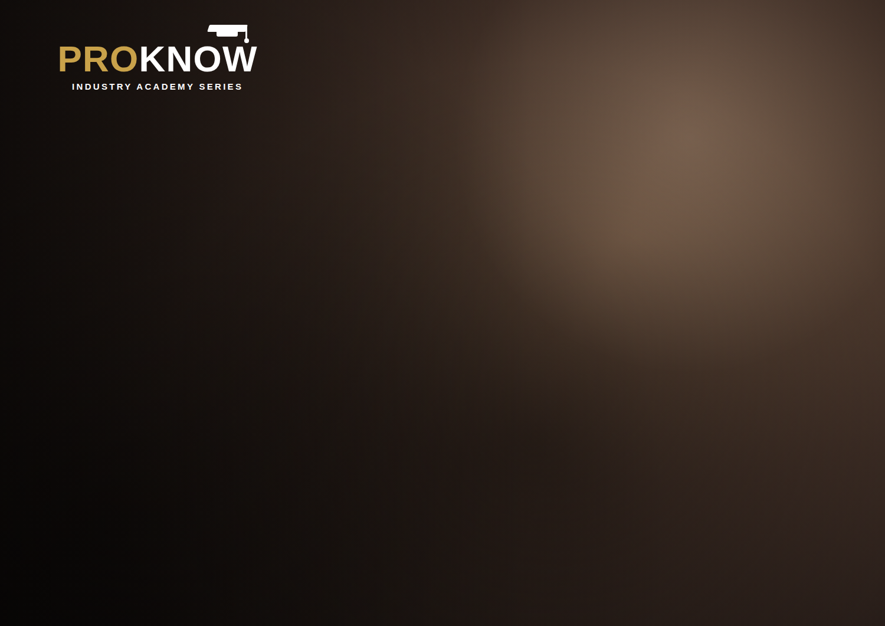PRO KNOW
Industry Academy Series